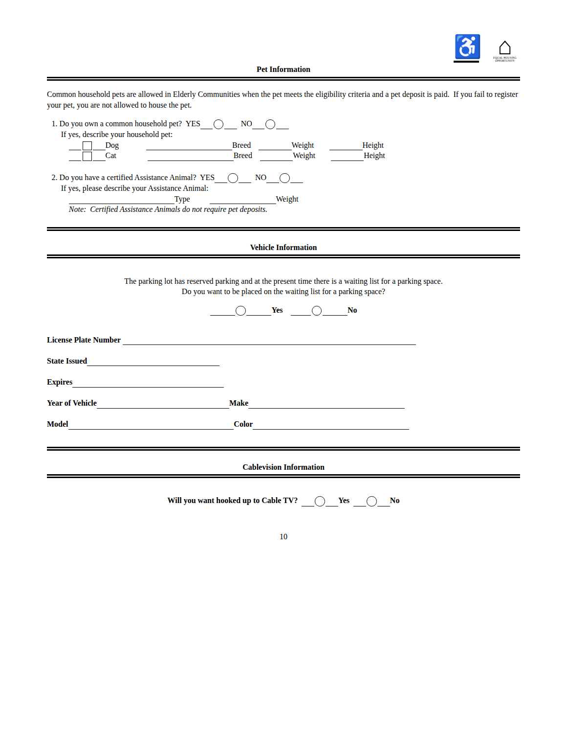⌂ EQUAL HOUSING
OPPORTUNITY
Pet Information
Common household pets are allowed in Elderly Communities when the pet meets the eligibility criteria and a pet deposit is paid. If you fail to register your pet, you are not allowed to house the pet.
Do you own a common household pet? YES NO
If yes, describe your household pet:
Dog Breed Weight Height
Cat Breed Weight Height
Do you have a certified Assistance Animal? YES NO
If yes, please describe your Assistance Animal:
Type Weight
Note: Certified Assistance Animals do not require pet deposits.
Vehicle Information
The parking lot has reserved parking and at the present time there is a waiting list for a parking space.
Do you want to be placed on the waiting list for a parking space?
Yes No
License Plate Number
State Issued
Expires
Year of Vehicle Make
Model Color
Cablevision Information
Will you want hooked up to Cable TV? Yes No
10